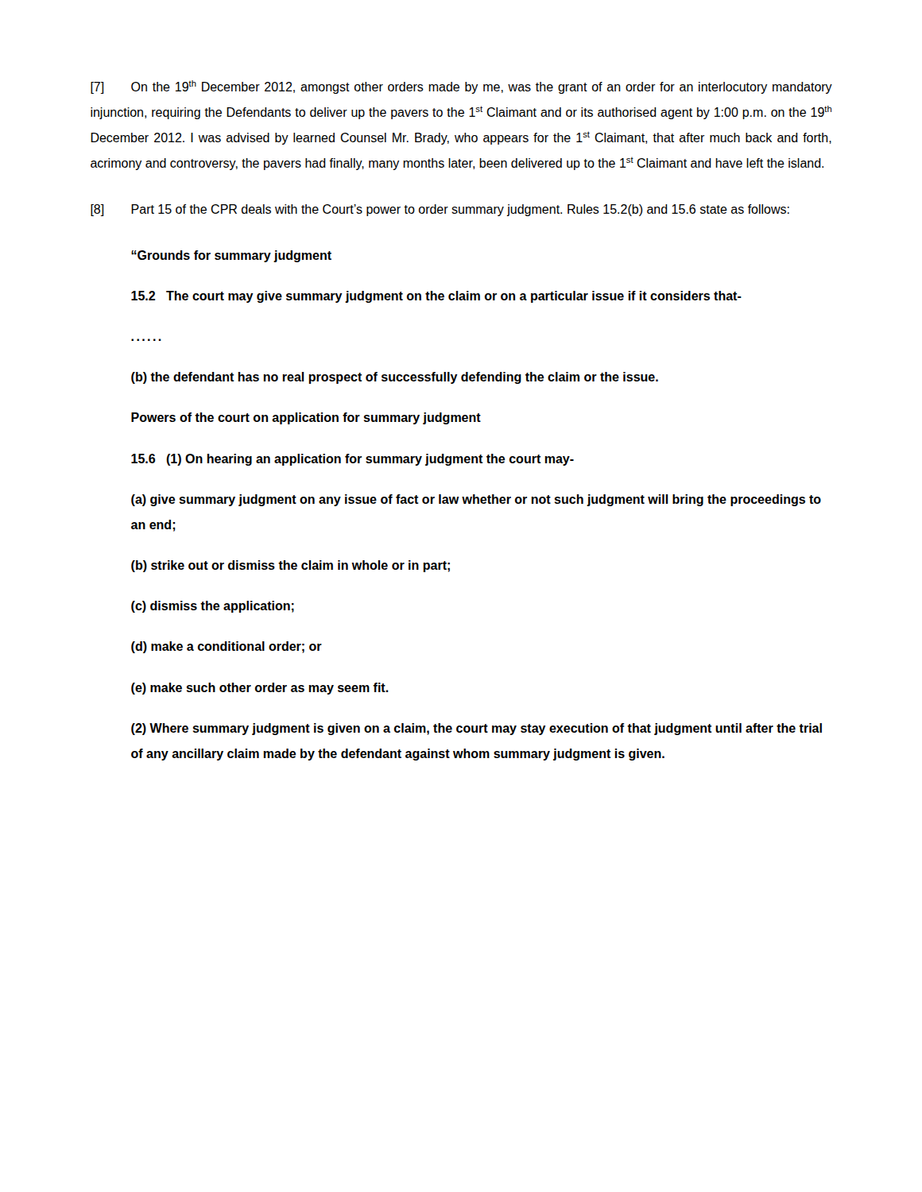[7] On the 19th December 2012, amongst other orders made by me, was the grant of an order for an interlocutory mandatory injunction, requiring the Defendants to deliver up the pavers to the 1st Claimant and or its authorised agent by 1:00 p.m. on the 19th December 2012. I was advised by learned Counsel Mr. Brady, who appears for the 1st Claimant, that after much back and forth, acrimony and controversy, the pavers had finally, many months later, been delivered up to the 1st Claimant and have left the island.
[8] Part 15 of the CPR deals with the Court’s power to order summary judgment. Rules 15.2(b) and 15.6 state as follows:
“Grounds for summary judgment
15.2 The court may give summary judgment on the claim or on a particular issue if it considers that-
......
(b) the defendant has no real prospect of successfully defending the claim or the issue.
Powers of the court on application for summary judgment
15.6 (1) On hearing an application for summary judgment the court may-
(a) give summary judgment on any issue of fact or law whether or not such judgment will bring the proceedings to an end;
(b) strike out or dismiss the claim in whole or in part;
(c) dismiss the application;
(d) make a conditional order; or
(e) make such other order as may seem fit.
(2) Where summary judgment is given on a claim, the court may stay execution of that judgment until after the trial of any ancillary claim made by the defendant against whom summary judgment is given.